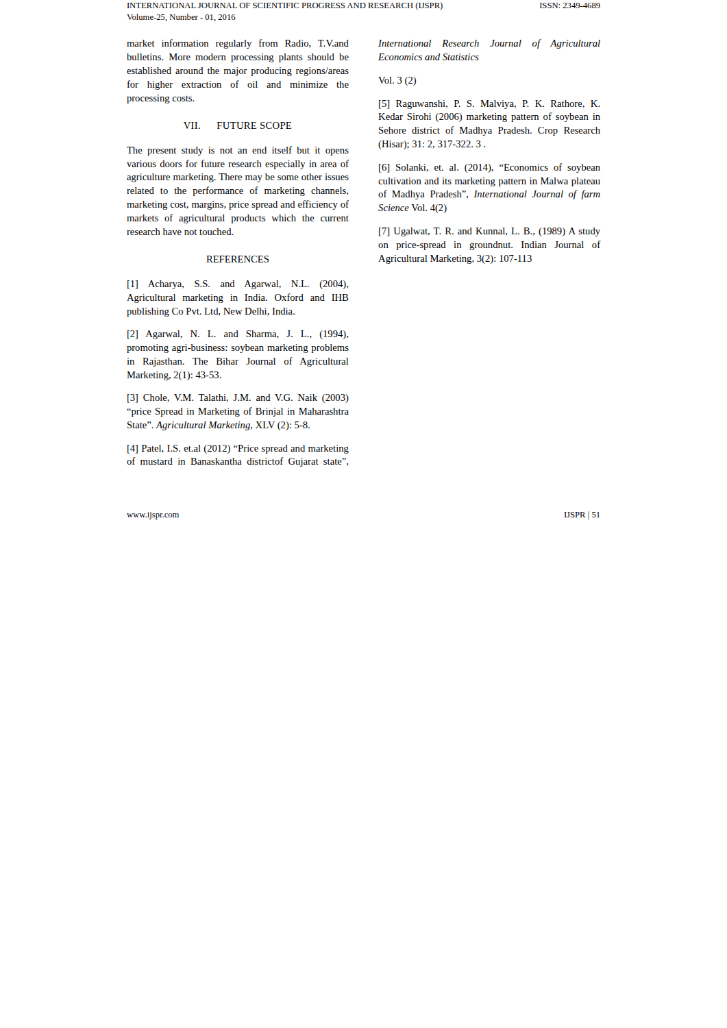INTERNATIONAL JOURNAL OF SCIENTIFIC PROGRESS AND RESEARCH (IJSPR)
Volume-25, Number - 01, 2016
ISSN: 2349-4689
market information regularly from Radio, T.V.and bulletins. More modern processing plants should be established around the major producing regions/areas for higher extraction of oil and minimize the processing costs.
VII. FUTURE SCOPE
The present study is not an end itself but it opens various doors for future research especially in area of agriculture marketing. There may be some other issues related to the performance of marketing channels, marketing cost, margins, price spread and efficiency of markets of agricultural products which the current research have not touched.
REFERENCES
[1] Acharya, S.S. and Agarwal, N.L. (2004), Agricultural marketing in India. Oxford and IHB publishing Co Pvt. Ltd, New Delhi, India.
[2] Agarwal, N. L. and Sharma, J. L., (1994), promoting agri-business: soybean marketing problems in Rajasthan. The Bihar Journal of Agricultural Marketing, 2(1): 43-53.
[3] Chole, V.M. Talathi, J.M. and V.G. Naik (2003) “price Spread in Marketing of Brinjal in Maharashtra State”. Agricultural Marketing, XLV (2): 5-8.
[4] Patel, I.S. et.al (2012) “Price spread and marketing of mustard in Banaskantha districtof Gujarat state”, International Research Journal of Agricultural Economics and Statistics
Vol. 3 (2)
[5] Raguwanshi, P. S. Malviya, P. K. Rathore, K. Kedar Sirohi (2006) marketing pattern of soybean in Sehore district of Madhya Pradesh. Crop Research (Hisar); 31: 2, 317-322. 3 .
[6] Solanki, et. al. (2014), “Economics of soybean cultivation and its marketing pattern in Malwa plateau of Madhya Pradesh”, International Journal of farm Science Vol. 4(2)
[7] Ugalwat, T. R. and Kunnal, L. B., (1989) A study on price-spread in groundnut. Indian Journal of Agricultural Marketing, 3(2): 107-113
www.ijspr.com
IJSPR | 51